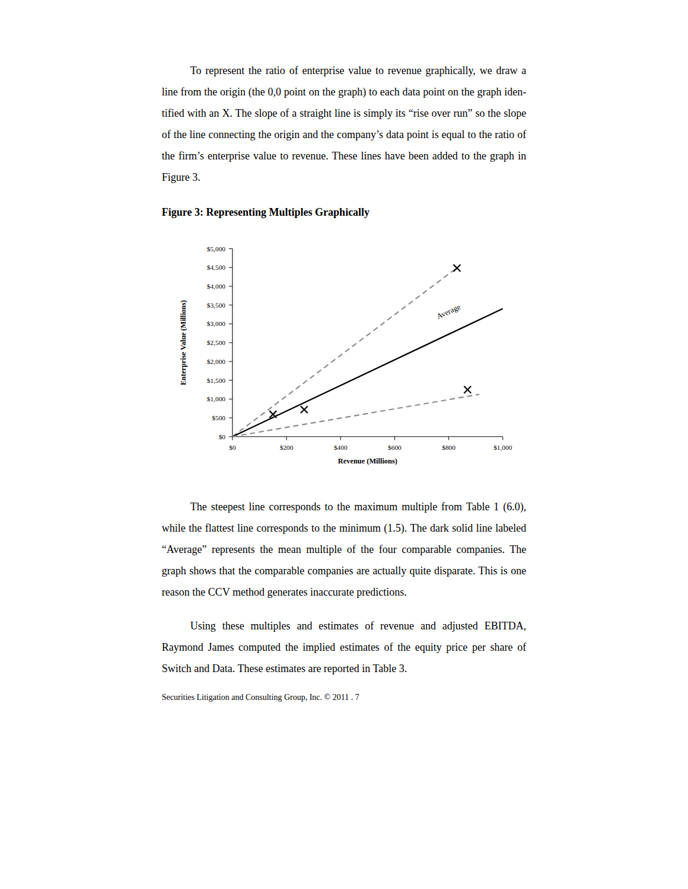To represent the ratio of enterprise value to revenue graphically, we draw a line from the origin (the 0,0 point on the graph) to each data point on the graph identified with an X. The slope of a straight line is simply its “rise over run” so the slope of the line connecting the origin and the company’s data point is equal to the ratio of the firm’s enterprise value to revenue. These lines have been added to the graph in Figure 3.
Figure 3: Representing Multiples Graphically
x scale: $0 at 120, $1,000M at 580 => 0.46 px per $M y scale: $0 at 350, $5,000M at 30 => 0.064 px per $M $0 $500 $1,000 $1,500 $2,000 $2,500 $3,000 $3,500 $4,000 $4,500 $5,000 $0 $200 $400 $600 $800 $1,000 Revenue (Millions) Enterprise Value (Millions) Average
The steepest line corresponds to the maximum multiple from Table 1 (6.0), while the flattest line corresponds to the minimum (1.5). The dark solid line labeled “Average” represents the mean multiple of the four comparable companies. The graph shows that the comparable companies are actually quite disparate. This is one reason the CCV method generates inaccurate predictions.
Using these multiples and estimates of revenue and adjusted EBITDA, Raymond James computed the implied estimates of the equity price per share of Switch and Data. These estimates are reported in Table 3.
Securities Litigation and Consulting Group, Inc. © 2011 . 7